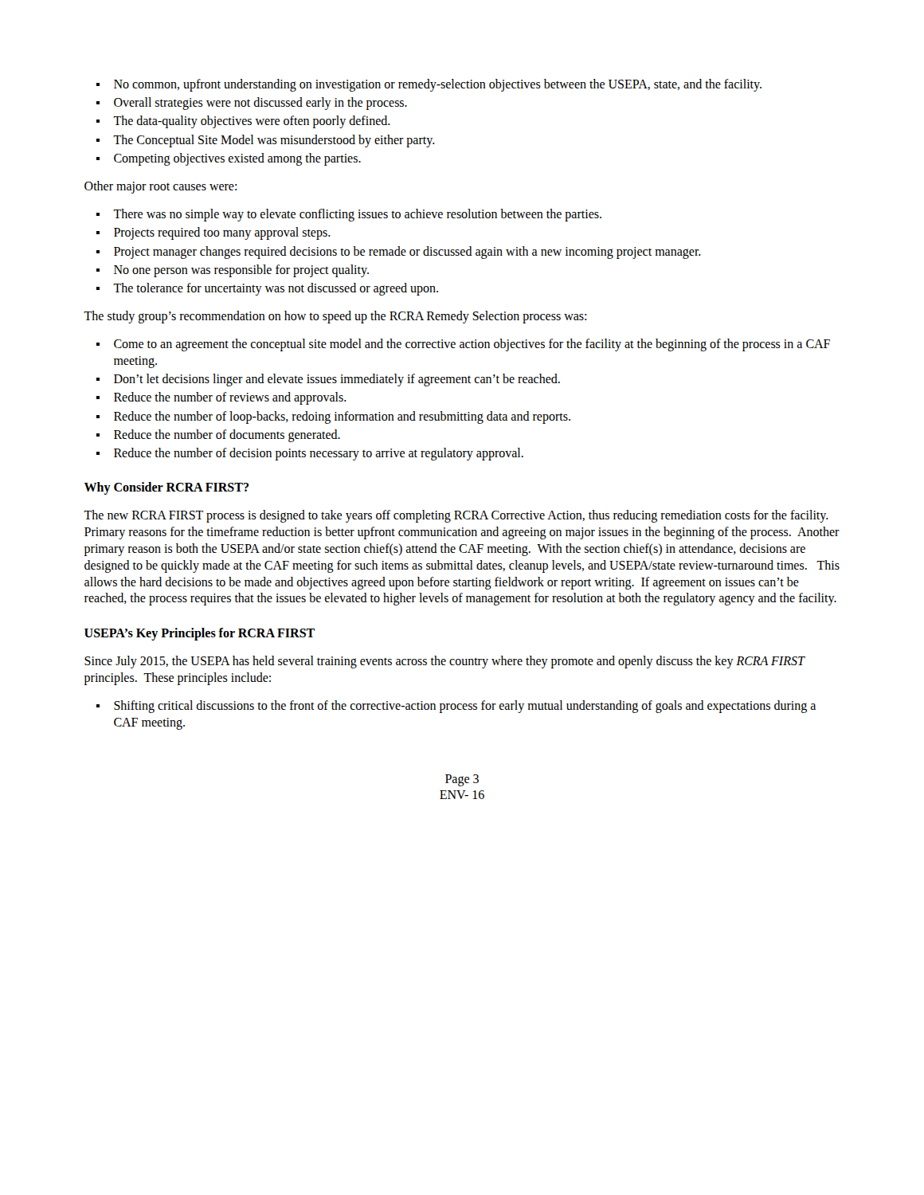No common, upfront understanding on investigation or remedy-selection objectives between the USEPA, state, and the facility.
Overall strategies were not discussed early in the process.
The data-quality objectives were often poorly defined.
The Conceptual Site Model was misunderstood by either party.
Competing objectives existed among the parties.
Other major root causes were:
There was no simple way to elevate conflicting issues to achieve resolution between the parties.
Projects required too many approval steps.
Project manager changes required decisions to be remade or discussed again with a new incoming project manager.
No one person was responsible for project quality.
The tolerance for uncertainty was not discussed or agreed upon.
The study group’s recommendation on how to speed up the RCRA Remedy Selection process was:
Come to an agreement the conceptual site model and the corrective action objectives for the facility at the beginning of the process in a CAF meeting.
Don’t let decisions linger and elevate issues immediately if agreement can’t be reached.
Reduce the number of reviews and approvals.
Reduce the number of loop-backs, redoing information and resubmitting data and reports.
Reduce the number of documents generated.
Reduce the number of decision points necessary to arrive at regulatory approval.
Why Consider RCRA FIRST?
The new RCRA FIRST process is designed to take years off completing RCRA Corrective Action, thus reducing remediation costs for the facility. Primary reasons for the timeframe reduction is better upfront communication and agreeing on major issues in the beginning of the process. Another primary reason is both the USEPA and/or state section chief(s) attend the CAF meeting. With the section chief(s) in attendance, decisions are designed to be quickly made at the CAF meeting for such items as submittal dates, cleanup levels, and USEPA/state review-turnaround times. This allows the hard decisions to be made and objectives agreed upon before starting fieldwork or report writing. If agreement on issues can’t be reached, the process requires that the issues be elevated to higher levels of management for resolution at both the regulatory agency and the facility.
USEPA’s Key Principles for RCRA FIRST
Since July 2015, the USEPA has held several training events across the country where they promote and openly discuss the key RCRA FIRST principles. These principles include:
Shifting critical discussions to the front of the corrective-action process for early mutual understanding of goals and expectations during a CAF meeting.
Page 3
ENV- 16